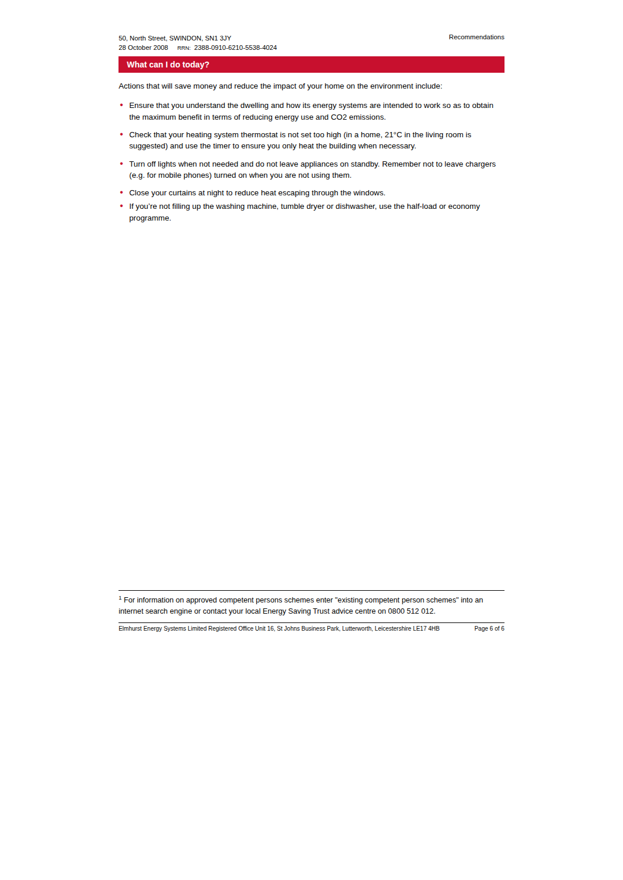50, North Street, SWINDON, SN1 3JY 28 October 2008 RRN: 2388-0910-6210-5538-4024
Recommendations
What can I do today?
Actions that will save money and reduce the impact of your home on the environment include:
Ensure that you understand the dwelling and how its energy systems are intended to work so as to obtain the maximum benefit in terms of reducing energy use and CO2 emissions.
Check that your heating system thermostat is not set too high (in a home, 21°C in the living room is suggested) and use the timer to ensure you only heat the building when necessary.
Turn off lights when not needed and do not leave appliances on standby. Remember not to leave chargers (e.g. for mobile phones) turned on when you are not using them.
Close your curtains at night to reduce heat escaping through the windows.
If you’re not filling up the washing machine, tumble dryer or dishwasher, use the half-load or economy programme.
1 For information on approved competent persons schemes enter "existing competent person schemes" into an internet search engine or contact your local Energy Saving Trust advice centre on 0800 512 012.
Elmhurst Energy Systems Limited Registered Office Unit 16, St Johns Business Park, Lutterworth, Leicestershire LE17 4HB Page 6 of 6